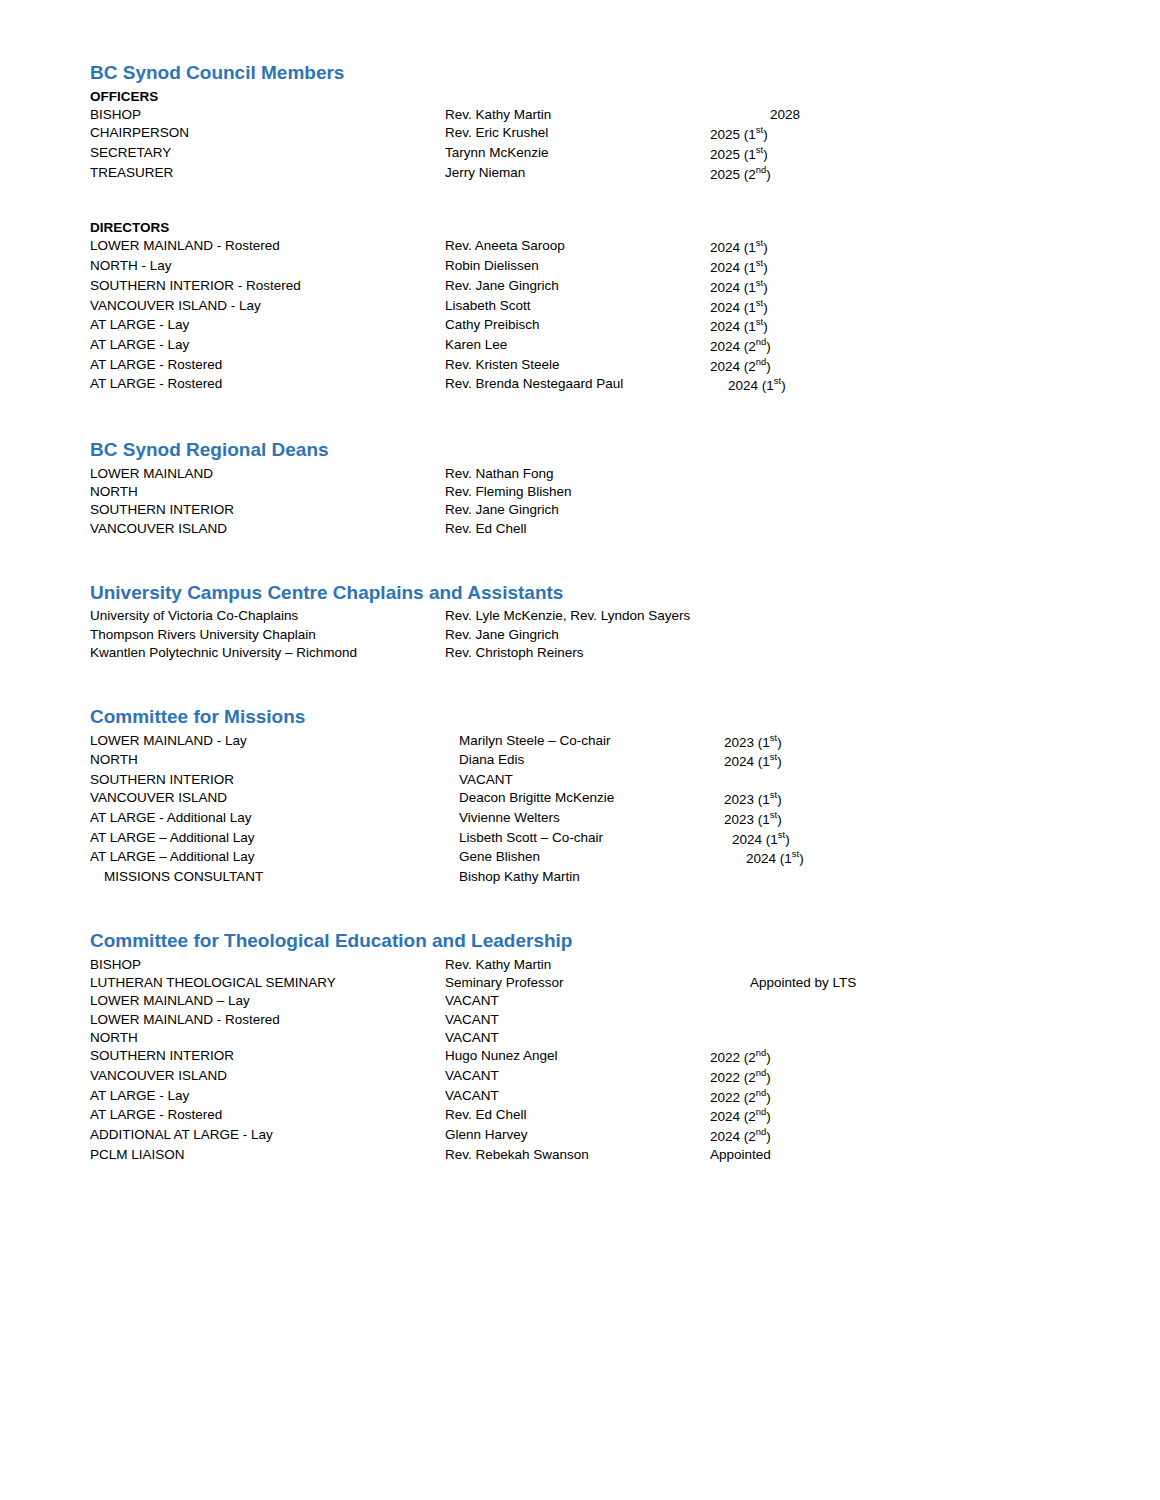BC Synod Council Members
OFFICERS
| BISHOP | Rev. Kathy Martin | 2028 |
| CHAIRPERSON | Rev. Eric Krushel | 2025 (1 st ) |
| SECRETARY | Tarynn McKenzie | 2025 (1 st ) |
| TREASURER | Jerry Nieman | 2025 (2 nd ) |
DIRECTORS
| LOWER MAINLAND - Rostered | Rev. Aneeta Saroop | 2024 (1 st ) |
| NORTH - Lay | Robin Dielissen | 2024 (1 st ) |
| SOUTHERN INTERIOR - Rostered | Rev. Jane Gingrich | 2024 (1 st ) |
| VANCOUVER ISLAND - Lay | Lisabeth Scott | 2024 (1 st ) |
| AT LARGE - Lay | Cathy Preibisch | 2024 (1 st ) |
| AT LARGE - Lay | Karen Lee | 2024 (2 nd ) |
| AT LARGE - Rostered | Rev. Kristen Steele | 2024 (2 nd ) |
| AT LARGE - Rostered | Rev. Brenda Nestegaard Paul | 2024 (1 st ) |
BC Synod Regional Deans
| LOWER MAINLAND | Rev. Nathan Fong | |
| NORTH | Rev. Fleming Blishen | |
| SOUTHERN INTERIOR | Rev. Jane Gingrich | |
| VANCOUVER ISLAND | Rev. Ed Chell | |
University Campus Centre Chaplains and Assistants
| University of Victoria Co-Chaplains | Rev. Lyle McKenzie, Rev. Lyndon Sayers |
| Thompson Rivers University Chaplain | Rev. Jane Gingrich |
| Kwantlen Polytechnic University – Richmond | Rev. Christoph Reiners |
Committee for Missions
| LOWER MAINLAND - Lay | Marilyn Steele – Co-chair | 2023 (1 st ) |
| NORTH | Diana Edis | 2024 (1 st ) |
| SOUTHERN INTERIOR | VACANT | |
| VANCOUVER ISLAND | Deacon Brigitte McKenzie | 2023 (1 st ) |
| AT LARGE - Additional Lay | Vivienne Welters | 2023 (1 st ) |
| AT LARGE – Additional Lay | Lisbeth Scott – Co-chair | 2024 (1 st ) |
| AT LARGE – Additional Lay | Gene Blishen | 2024 (1 st ) |
| MISSIONS CONSULTANT | Bishop Kathy Martin | |
Committee for Theological Education and Leadership
| BISHOP | Rev. Kathy Martin | |
| LUTHERAN THEOLOGICAL SEMINARY | Seminary Professor | Appointed by LTS |
| LOWER MAINLAND – Lay | VACANT | |
| LOWER MAINLAND - Rostered | VACANT | |
| NORTH | VACANT | |
| SOUTHERN INTERIOR | Hugo Nunez Angel | 2022 (2 nd ) |
| VANCOUVER ISLAND | VACANT | 2022 (2 nd ) |
| AT LARGE - Lay | VACANT | 2022 (2 nd ) |
| AT LARGE - Rostered | Rev. Ed Chell | 2024 (2 nd ) |
| ADDITIONAL AT LARGE - Lay | Glenn Harvey | 2024 (2 nd ) |
| PCLM LIAISON | Rev. Rebekah Swanson | Appointed |